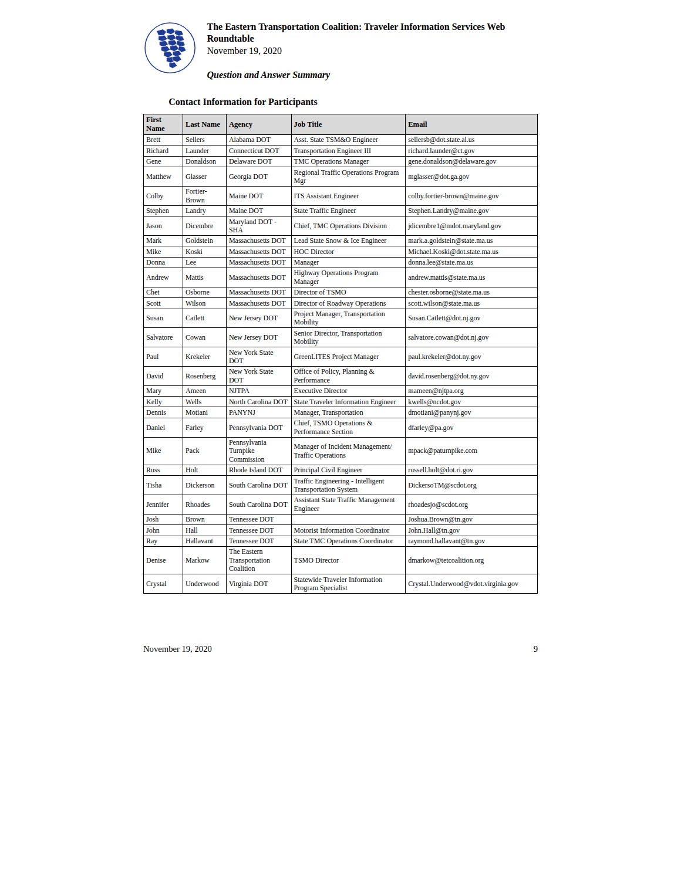The Eastern Transportation Coalition: Traveler Information Services Web
Roundtable
November 19, 2020
Question and Answer Summary
Contact Information for Participants
| First Name | Last Name | Agency | Job Title | Email |
| --- | --- | --- | --- | --- |
| Brett | Sellers | Alabama DOT | Asst. State TSM&O Engineer | sellersb@dot.state.al.us |
| Richard | Launder | Connecticut DOT | Transportation Engineer III | richard.launder@ct.gov |
| Gene | Donaldson | Delaware DOT | TMC Operations Manager | gene.donaldson@delaware.gov |
| Matthew | Glasser | Georgia DOT | Regional Traffic Operations Program Mgr | mglasser@dot.ga.gov |
| Colby | Fortier-Brown | Maine DOT | ITS Assistant Engineer | colby.fortier-brown@maine.gov |
| Stephen | Landry | Maine DOT | State Traffic Engineer | Stephen.Landry@maine.gov |
| Jason | Dicembre | Maryland DOT - SHA | Chief, TMC Operations Division | jdicembre1@mdot.maryland.gov |
| Mark | Goldstein | Massachusetts DOT | Lead State Snow & Ice Engineer | mark.a.goldstein@state.ma.us |
| Mike | Koski | Massachusetts DOT | HOC Director | Michael.Koski@dot.state.ma.us |
| Donna | Lee | Massachusetts DOT | Manager | donna.lee@state.ma.us |
| Andrew | Mattis | Massachusetts DOT | Highway Operations Program Manager | andrew.mattis@state.ma.us |
| Chet | Osborne | Massachusetts DOT | Director of TSMO | chester.osborne@state.ma.us |
| Scott | Wilson | Massachusetts DOT | Director of Roadway Operations | scott.wilson@state.ma.us |
| Susan | Catlett | New Jersey DOT | Project Manager, Transportation Mobility | Susan.Catlett@dot.nj.gov |
| Salvatore | Cowan | New Jersey DOT | Senior Director, Transportation Mobility | salvatore.cowan@dot.nj.gov |
| Paul | Krekeler | New York State DOT | GreenLITES Project Manager | paul.krekeler@dot.ny.gov |
| David | Rosenberg | New York State DOT | Office of Policy, Planning & Performance | david.rosenberg@dot.ny.gov |
| Mary | Ameen | NJTPA | Executive Director | mameen@njtpa.org |
| Kelly | Wells | North Carolina DOT | State Traveler Information Engineer | kwells@ncdot.gov |
| Dennis | Motiani | PANYNJ | Manager, Transportation | dmotiani@panynj.gov |
| Daniel | Farley | Pennsylvania DOT | Chief, TSMO Operations & Performance Section | dfarley@pa.gov |
| Mike | Pack | Pennsylvania Turnpike Commission | Manager of Incident Management/ Traffic Operations | mpack@paturnpike.com |
| Russ | Holt | Rhode Island DOT | Principal Civil Engineer | russell.holt@dot.ri.gov |
| Tisha | Dickerson | South Carolina DOT | Traffic Engineering - Intelligent Transportation System | DickersoTM@scdot.org |
| Jennifer | Rhoades | South Carolina DOT | Assistant State Traffic Management Engineer | rhoadesjo@scdot.org |
| Josh | Brown | Tennessee DOT | | Joshua.Brown@tn.gov |
| John | Hall | Tennessee DOT | Motorist Information Coordinator | John.Hall@tn.gov |
| Ray | Hallavant | Tennessee DOT | State TMC Operations Coordinator | raymond.hallavant@tn.gov |
| Denise | Markow | The Eastern Transportation Coalition | TSMO Director | dmarkow@tetcoalition.org |
| Crystal | Underwood | Virginia DOT | Statewide Traveler Information Program Specialist | Crystal.Underwood@vdot.virginia.gov |
November 19, 2020
9